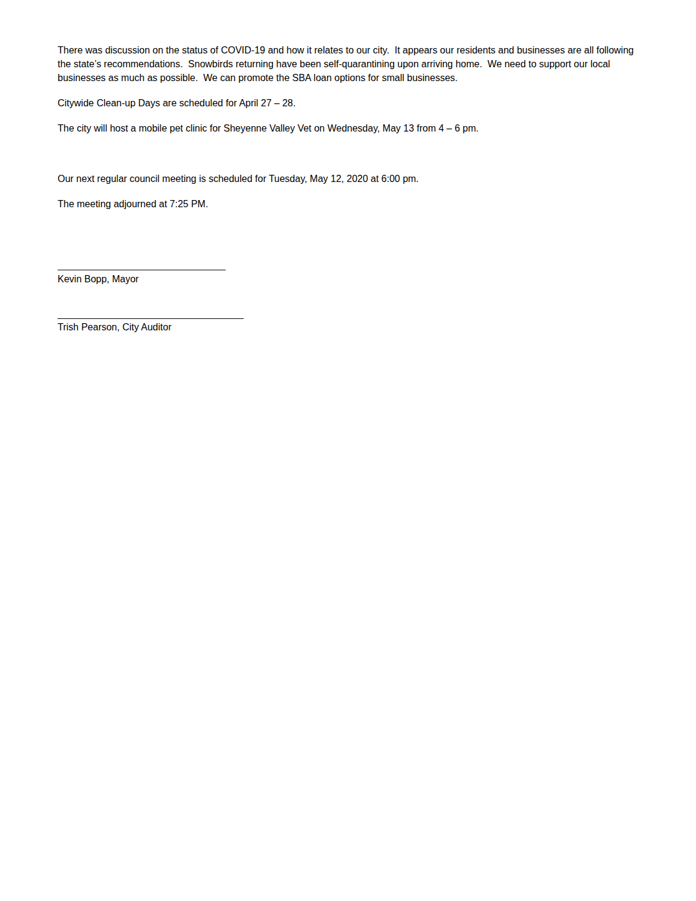There was discussion on the status of COVID-19 and how it relates to our city. It appears our residents and businesses are all following the state’s recommendations. Snowbirds returning have been self-quarantining upon arriving home. We need to support our local businesses as much as possible. We can promote the SBA loan options for small businesses.
Citywide Clean-up Days are scheduled for April 27 – 28.
The city will host a mobile pet clinic for Sheyenne Valley Vet on Wednesday, May 13 from 4 – 6 pm.
Our next regular council meeting is scheduled for Tuesday, May 12, 2020 at 6:00 pm.
The meeting adjourned at 7:25 PM.
Kevin Bopp, Mayor
Trish Pearson, City Auditor